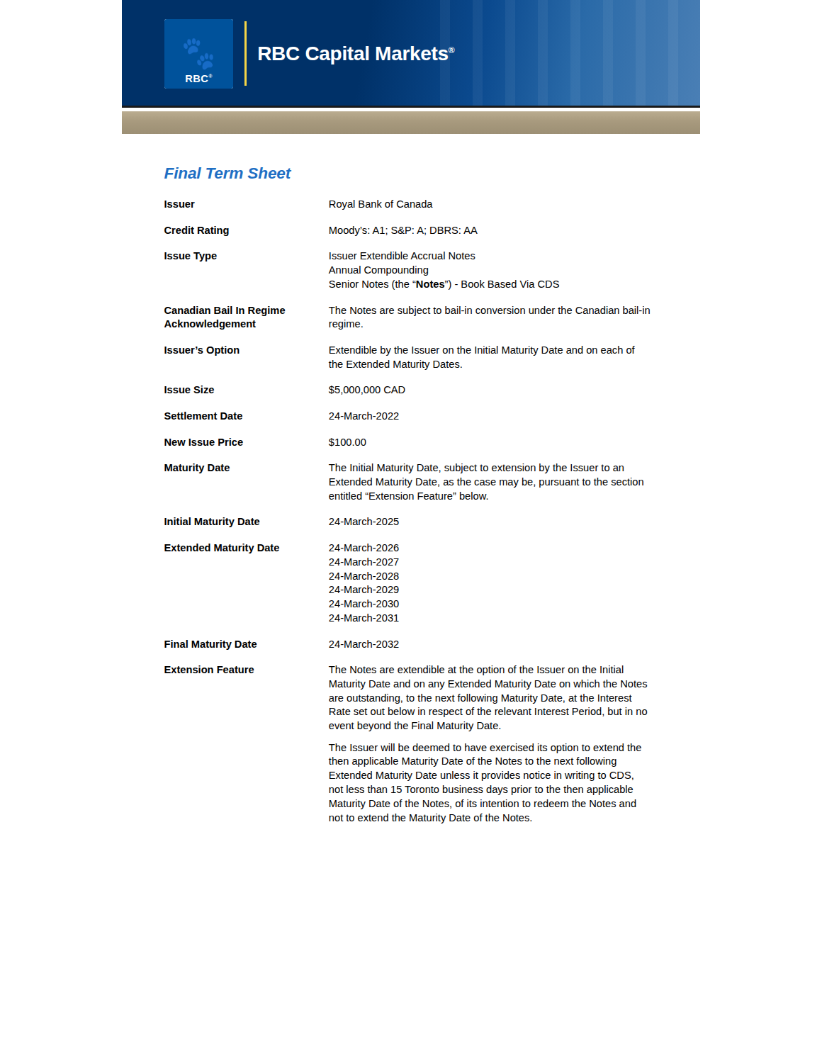🐾
RBC®
RBC Capital Markets®
Final Term Sheet
| Issuer | Royal Bank of Canada |
| Credit Rating | Moody’s: A1; S&P: A; DBRS: AA |
| Issue Type | Issuer Extendible Accrual Notes Annual Compounding Senior Notes (the “ Notes ”) - Book Based Via CDS |
| Canadian Bail In Regime Acknowledgement | The Notes are subject to bail-in conversion under the Canadian bail-in regime. |
| Issuer’s Option | Extendible by the Issuer on the Initial Maturity Date and on each of the Extended Maturity Dates. |
| Issue Size | $5,000,000 CAD |
| Settlement Date | 24-March-2022 |
| New Issue Price | $100.00 |
| Maturity Date | The Initial Maturity Date, subject to extension by the Issuer to an Extended Maturity Date, as the case may be, pursuant to the section entitled “Extension Feature” below. |
| Initial Maturity Date | 24-March-2025 |
| Extended Maturity Date | 24-March-2026 24-March-2027 24-March-2028 24-March-2029 24-March-2030 24-March-2031 |
| Final Maturity Date | 24-March-2032 |
| Extension Feature | The Notes are extendible at the option of the Issuer on the Initial Maturity Date and on any Extended Maturity Date on which the Notes are outstanding, to the next following Maturity Date, at the Interest Rate set out below in respect of the relevant Interest Period, but in no event beyond the Final Maturity Date. The Issuer will be deemed to have exercised its option to extend the then applicable Maturity Date of the Notes to the next following Extended Maturity Date unless it provides notice in writing to CDS, not less than 15 Toronto business days prior to the then applicable Maturity Date of the Notes, of its intention to redeem the Notes and not to extend the Maturity Date of the Notes. |